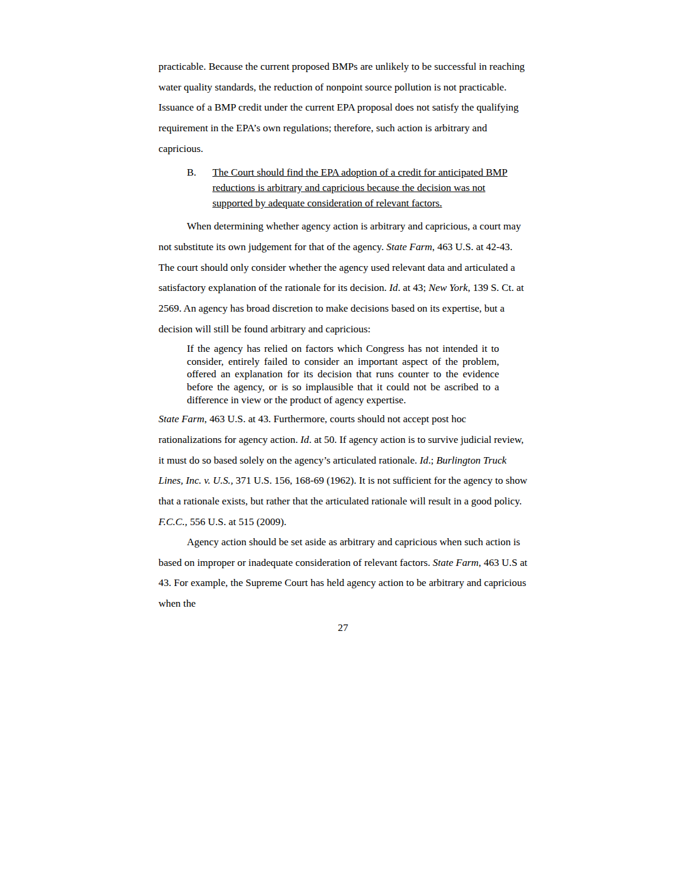practicable. Because the current proposed BMPs are unlikely to be successful in reaching water quality standards, the reduction of nonpoint source pollution is not practicable. Issuance of a BMP credit under the current EPA proposal does not satisfy the qualifying requirement in the EPA’s own regulations; therefore, such action is arbitrary and capricious.
B.
The Court should find the EPA adoption of a credit for anticipated BMP reductions is arbitrary and capricious because the decision was not supported by adequate consideration of relevant factors.
When determining whether agency action is arbitrary and capricious, a court may not substitute its own judgement for that of the agency. State Farm, 463 U.S. at 42-43. The court should only consider whether the agency used relevant data and articulated a satisfactory explanation of the rationale for its decision. Id. at 43; New York, 139 S. Ct. at 2569. An agency has broad discretion to make decisions based on its expertise, but a decision will still be found arbitrary and capricious:
If the agency has relied on factors which Congress has not intended it to consider, entirely failed to consider an important aspect of the problem, offered an explanation for its decision that runs counter to the evidence before the agency, or is so implausible that it could not be ascribed to a difference in view or the product of agency expertise.
State Farm, 463 U.S. at 43. Furthermore, courts should not accept post hoc rationalizations for agency action. Id. at 50. If agency action is to survive judicial review, it must do so based solely on the agency’s articulated rationale. Id.; Burlington Truck Lines, Inc. v. U.S., 371 U.S. 156, 168-69 (1962). It is not sufficient for the agency to show that a rationale exists, but rather that the articulated rationale will result in a good policy. F.C.C., 556 U.S. at 515 (2009).
Agency action should be set aside as arbitrary and capricious when such action is based on improper or inadequate consideration of relevant factors. State Farm, 463 U.S at 43. For example, the Supreme Court has held agency action to be arbitrary and capricious when the
27